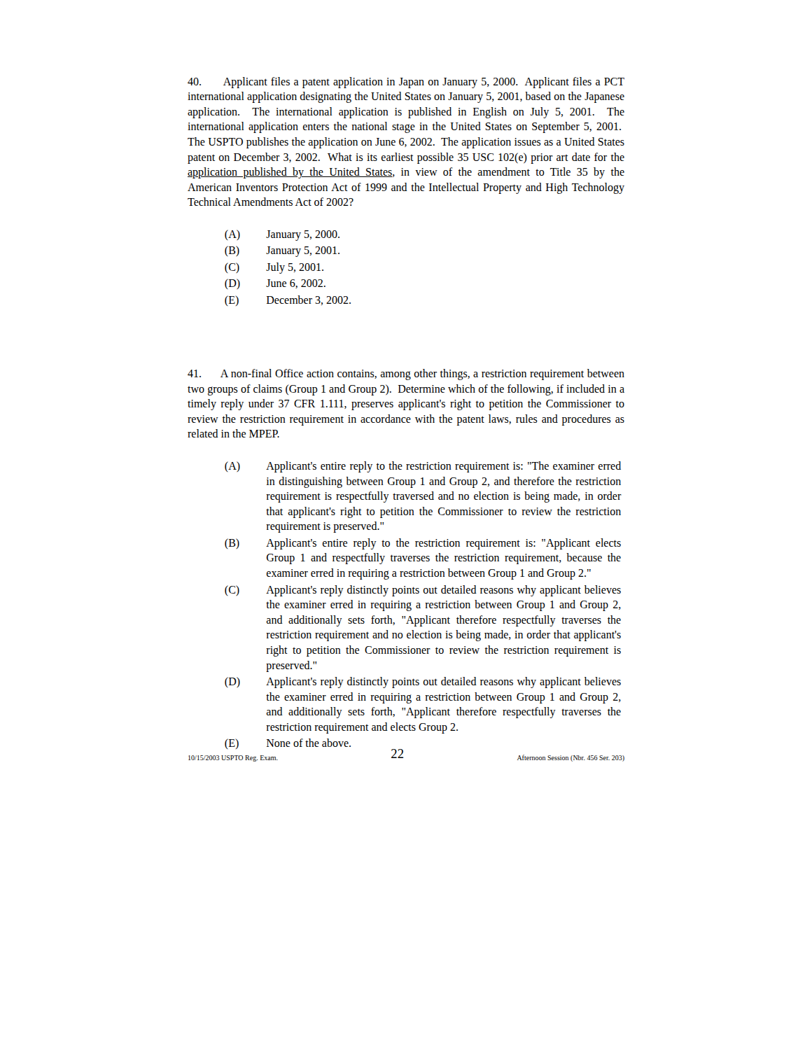40. Applicant files a patent application in Japan on January 5, 2000. Applicant files a PCT international application designating the United States on January 5, 2001, based on the Japanese application. The international application is published in English on July 5, 2001. The international application enters the national stage in the United States on September 5, 2001. The USPTO publishes the application on June 6, 2002. The application issues as a United States patent on December 3, 2002. What is its earliest possible 35 USC 102(e) prior art date for the application published by the United States, in view of the amendment to Title 35 by the American Inventors Protection Act of 1999 and the Intellectual Property and High Technology Technical Amendments Act of 2002?
(A) January 5, 2000.
(B) January 5, 2001.
(C) July 5, 2001.
(D) June 6, 2002.
(E) December 3, 2002.
41. A non-final Office action contains, among other things, a restriction requirement between two groups of claims (Group 1 and Group 2). Determine which of the following, if included in a timely reply under 37 CFR 1.111, preserves applicant's right to petition the Commissioner to review the restriction requirement in accordance with the patent laws, rules and procedures as related in the MPEP.
(A) Applicant's entire reply to the restriction requirement is: "The examiner erred in distinguishing between Group 1 and Group 2, and therefore the restriction requirement is respectfully traversed and no election is being made, in order that applicant's right to petition the Commissioner to review the restriction requirement is preserved."
(B) Applicant's entire reply to the restriction requirement is: "Applicant elects Group 1 and respectfully traverses the restriction requirement, because the examiner erred in requiring a restriction between Group 1 and Group 2."
(C) Applicant's reply distinctly points out detailed reasons why applicant believes the examiner erred in requiring a restriction between Group 1 and Group 2, and additionally sets forth, "Applicant therefore respectfully traverses the restriction requirement and no election is being made, in order that applicant's right to petition the Commissioner to review the restriction requirement is preserved."
(D) Applicant's reply distinctly points out detailed reasons why applicant believes the examiner erred in requiring a restriction between Group 1 and Group 2, and additionally sets forth, "Applicant therefore respectfully traverses the restriction requirement and elects Group 2.
(E) None of the above.
10/15/2003 USPTO Reg. Exam.
22
Afternoon Session (Nbr. 456 Ser. 203)